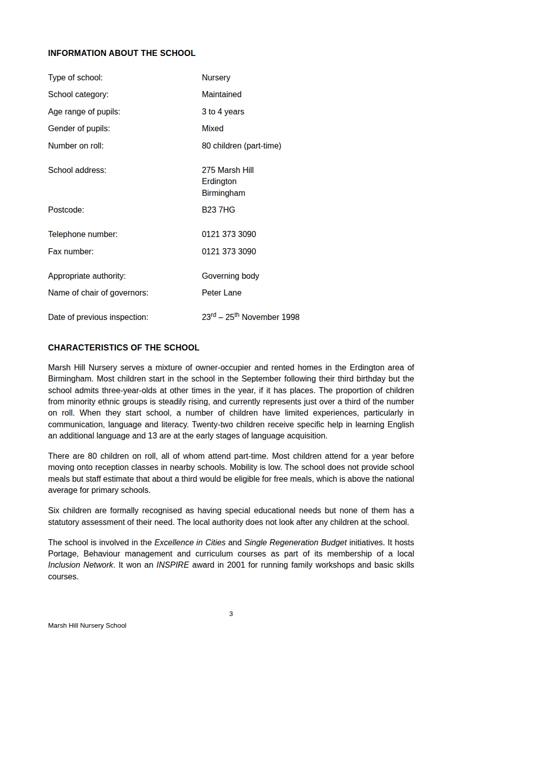INFORMATION ABOUT THE SCHOOL
| Type of school: | Nursery |
| School category: | Maintained |
| Age range of pupils: | 3 to 4 years |
| Gender of pupils: | Mixed |
| Number on roll: | 80 children (part-time) |
| School address: | 275 Marsh Hill Erdington Birmingham |
| Postcode: | B23 7HG |
| Telephone number: | 0121 373 3090 |
| Fax number: | 0121 373 3090 |
| Appropriate authority: | Governing body |
| Name of chair of governors: | Peter Lane |
| Date of previous inspection: | 23 rd – 25 th November 1998 |
CHARACTERISTICS OF THE SCHOOL
Marsh Hill Nursery serves a mixture of owner-occupier and rented homes in the Erdington area of Birmingham. Most children start in the school in the September following their third birthday but the school admits three-year-olds at other times in the year, if it has places. The proportion of children from minority ethnic groups is steadily rising, and currently represents just over a third of the number on roll. When they start school, a number of children have limited experiences, particularly in communication, language and literacy. Twenty-two children receive specific help in learning English an additional language and 13 are at the early stages of language acquisition.
There are 80 children on roll, all of whom attend part-time. Most children attend for a year before moving onto reception classes in nearby schools. Mobility is low. The school does not provide school meals but staff estimate that about a third would be eligible for free meals, which is above the national average for primary schools.
Six children are formally recognised as having special educational needs but none of them has a statutory assessment of their need. The local authority does not look after any children at the school.
The school is involved in the Excellence in Cities and Single Regeneration Budget initiatives. It hosts Portage, Behaviour management and curriculum courses as part of its membership of a local Inclusion Network. It won an INSPIRE award in 2001 for running family workshops and basic skills courses.
3
Marsh Hill Nursery School